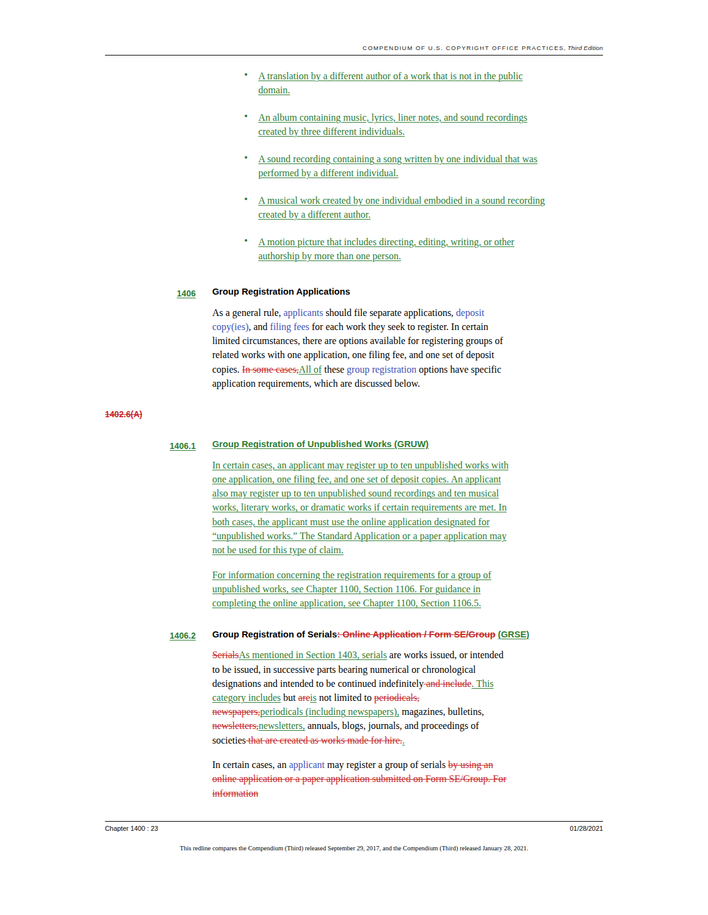Compendium of U.S. Copyright Office Practices, Third Edition
A translation by a different author of a work that is not in the public domain.
An album containing music, lyrics, liner notes, and sound recordings created by three different individuals.
A sound recording containing a song written by one individual that was performed by a different individual.
A musical work created by one individual embodied in a sound recording created by a different author.
A motion picture that includes directing, editing, writing, or other authorship by more than one person.
1406
Group Registration Applications
As a general rule, applicants should file separate applications, deposit copy(ies), and filing fees for each work they seek to register. In certain limited circumstances, there are options available for registering groups of related works with one application, one filing fee, and one set of deposit copies. In some cases, All of these group registration options have specific application requirements, which are discussed below.
1402.6(A)
1406.1
Group Registration of Unpublished Works (GRUW)
In certain cases, an applicant may register up to ten unpublished works with one application, one filing fee, and one set of deposit copies. An applicant also may register up to ten unpublished sound recordings and ten musical works, literary works, or dramatic works if certain requirements are met. In both cases, the applicant must use the online application designated for “unpublished works.” The Standard Application or a paper application may not be used for this type of claim.
For information concerning the registration requirements for a group of unpublished works, see Chapter 1100, Section 1106. For guidance in completing the online application, see Chapter 1100, Section 1106.5.
1406.2
Group Registration of Serials: Online Application / Form SE/Group (GRSE)
Serials As mentioned in Section 1403, serials are works issued, or intended to be issued, in successive parts bearing numerical or chronological designations and intended to be continued indefinitely and include. This category includes but are is not limited to periodicals, newspapers, periodicals (including newspapers), magazines, bulletins, newsletters, newsletters, annuals, blogs, journals, and proceedings of societies that are created as works made for hire..
In certain cases, an applicant may register a group of serials by using an online application or a paper application submitted on Form SE/Group. For information
Chapter 1400 : 23 01/28/2021
This redline compares the Compendium (Third) released September 29, 2017, and the Compendium (Third) released January 28, 2021.